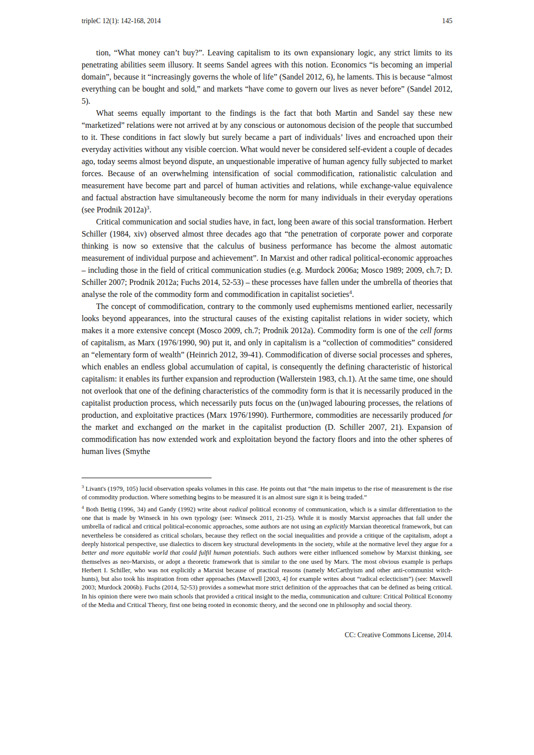tripleC 12(1): 142-168, 2014 145
tion, “What money can’t buy?”. Leaving capitalism to its own expansionary logic, any strict limits to its penetrating abilities seem illusory. It seems Sandel agrees with this notion. Economics “is becoming an imperial domain”, because it “increasingly governs the whole of life” (Sandel 2012, 6), he laments. This is because “almost everything can be bought and sold,” and markets “have come to govern our lives as never before” (Sandel 2012, 5).
What seems equally important to the findings is the fact that both Martin and Sandel say these new “marketized” relations were not arrived at by any conscious or autonomous decision of the people that succumbed to it. These conditions in fact slowly but surely became a part of individuals’ lives and encroached upon their everyday activities without any visible coercion. What would never be considered self-evident a couple of decades ago, today seems almost beyond dispute, an unquestionable imperative of human agency fully subjected to market forces. Because of an overwhelming intensification of social commodification, rationalistic calculation and measurement have become part and parcel of human activities and relations, while exchange-value equivalence and factual abstraction have simultaneously become the norm for many individuals in their everyday operations (see Prodnik 2012a)3.
Critical communication and social studies have, in fact, long been aware of this social transformation. Herbert Schiller (1984, xiv) observed almost three decades ago that “the penetration of corporate power and corporate thinking is now so extensive that the calculus of business performance has become the almost automatic measurement of individual purpose and achievement”. In Marxist and other radical political-economic approaches – including those in the field of critical communication studies (e.g. Murdock 2006a; Mosco 1989; 2009, ch.7; D. Schiller 2007; Prodnik 2012a; Fuchs 2014, 52-53) – these processes have fallen under the umbrella of theories that analyse the role of the commodity form and commodification in capitalist societies4.
The concept of commodification, contrary to the commonly used euphemisms mentioned earlier, necessarily looks beyond appearances, into the structural causes of the existing capitalist relations in wider society, which makes it a more extensive concept (Mosco 2009, ch.7; Prodnik 2012a). Commodity form is one of the cell forms of capitalism, as Marx (1976/1990, 90) put it, and only in capitalism is a “collection of commodities” considered an “elementary form of wealth” (Heinrich 2012, 39-41). Commodification of diverse social processes and spheres, which enables an endless global accumulation of capital, is consequently the defining characteristic of historical capitalism: it enables its further expansion and reproduction (Wallerstein 1983, ch.1). At the same time, one should not overlook that one of the defining characteristics of the commodity form is that it is necessarily produced in the capitalist production process, which necessarily puts focus on the (un)waged labouring processes, the relations of production, and exploitative practices (Marx 1976/1990). Furthermore, commodities are necessarily produced for the market and exchanged on the market in the capitalist production (D. Schiller 2007, 21). Expansion of commodification has now extended work and exploitation beyond the factory floors and into the other spheres of human lives (Smythe
3 Livant's (1979, 105) lucid observation speaks volumes in this case. He points out that “the main impetus to the rise of measurement is the rise of commodity production. Where something begins to be measured it is an almost sure sign it is being traded.”
4 Both Bettig (1996, 34) and Gandy (1992) write about radical political economy of communication, which is a similar differentiation to the one that is made by Winseck in his own typology (see: Winseck 2011, 21-25). While it is mostly Marxist approaches that fall under the umbrella of radical and critical political-economic approaches, some authors are not using an explicitly Marxian theoretical framework, but can nevertheless be considered as critical scholars, because they reflect on the social inequalities and provide a critique of the capitalism, adopt a deeply historical perspective, use dialectics to discern key structural developments in the society, while at the normative level they argue for a better and more equitable world that could fulfil human potentials. Such authors were either influenced somehow by Marxist thinking, see themselves as neo-Marxists, or adopt a theoretic framework that is similar to the one used by Marx. The most obvious example is perhaps Herbert I. Schiller, who was not explicitly a Marxist because of practical reasons (namely McCarthyism and other anti-communist witch-hunts), but also took his inspiration from other approaches (Maxwell [2003, 4] for example writes about “radical eclecticism”) (see: Maxwell 2003; Murdock 2006b). Fuchs (2014, 52-53) provides a somewhat more strict definition of the approaches that can be defined as being critical. In his opinion there were two main schools that provided a critical insight to the media, communication and culture: Critical Political Economy of the Media and Critical Theory, first one being rooted in economic theory, and the second one in philosophy and social theory.
CC: Creative Commons License, 2014.